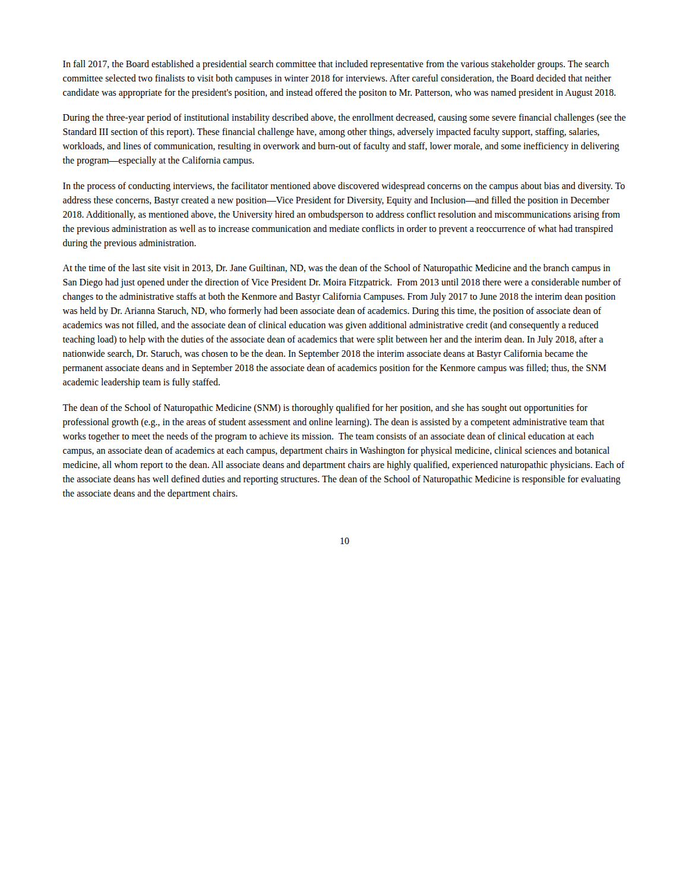In fall 2017, the Board established a presidential search committee that included representative from the various stakeholder groups. The search committee selected two finalists to visit both campuses in winter 2018 for interviews. After careful consideration, the Board decided that neither candidate was appropriate for the president's position, and instead offered the positon to Mr. Patterson, who was named president in August 2018.
During the three-year period of institutional instability described above, the enrollment decreased, causing some severe financial challenges (see the Standard III section of this report). These financial challenge have, among other things, adversely impacted faculty support, staffing, salaries, workloads, and lines of communication, resulting in overwork and burn-out of faculty and staff, lower morale, and some inefficiency in delivering the program—especially at the California campus.
In the process of conducting interviews, the facilitator mentioned above discovered widespread concerns on the campus about bias and diversity. To address these concerns, Bastyr created a new position—Vice President for Diversity, Equity and Inclusion—and filled the position in December 2018. Additionally, as mentioned above, the University hired an ombudsperson to address conflict resolution and miscommunications arising from the previous administration as well as to increase communication and mediate conflicts in order to prevent a reoccurrence of what had transpired during the previous administration.
At the time of the last site visit in 2013, Dr. Jane Guiltinan, ND, was the dean of the School of Naturopathic Medicine and the branch campus in San Diego had just opened under the direction of Vice President Dr. Moira Fitzpatrick. From 2013 until 2018 there were a considerable number of changes to the administrative staffs at both the Kenmore and Bastyr California Campuses. From July 2017 to June 2018 the interim dean position was held by Dr. Arianna Staruch, ND, who formerly had been associate dean of academics. During this time, the position of associate dean of academics was not filled, and the associate dean of clinical education was given additional administrative credit (and consequently a reduced teaching load) to help with the duties of the associate dean of academics that were split between her and the interim dean. In July 2018, after a nationwide search, Dr. Staruch, was chosen to be the dean. In September 2018 the interim associate deans at Bastyr California became the permanent associate deans and in September 2018 the associate dean of academics position for the Kenmore campus was filled; thus, the SNM academic leadership team is fully staffed.
The dean of the School of Naturopathic Medicine (SNM) is thoroughly qualified for her position, and she has sought out opportunities for professional growth (e.g., in the areas of student assessment and online learning). The dean is assisted by a competent administrative team that works together to meet the needs of the program to achieve its mission. The team consists of an associate dean of clinical education at each campus, an associate dean of academics at each campus, department chairs in Washington for physical medicine, clinical sciences and botanical medicine, all whom report to the dean. All associate deans and department chairs are highly qualified, experienced naturopathic physicians. Each of the associate deans has well defined duties and reporting structures. The dean of the School of Naturopathic Medicine is responsible for evaluating the associate deans and the department chairs.
10